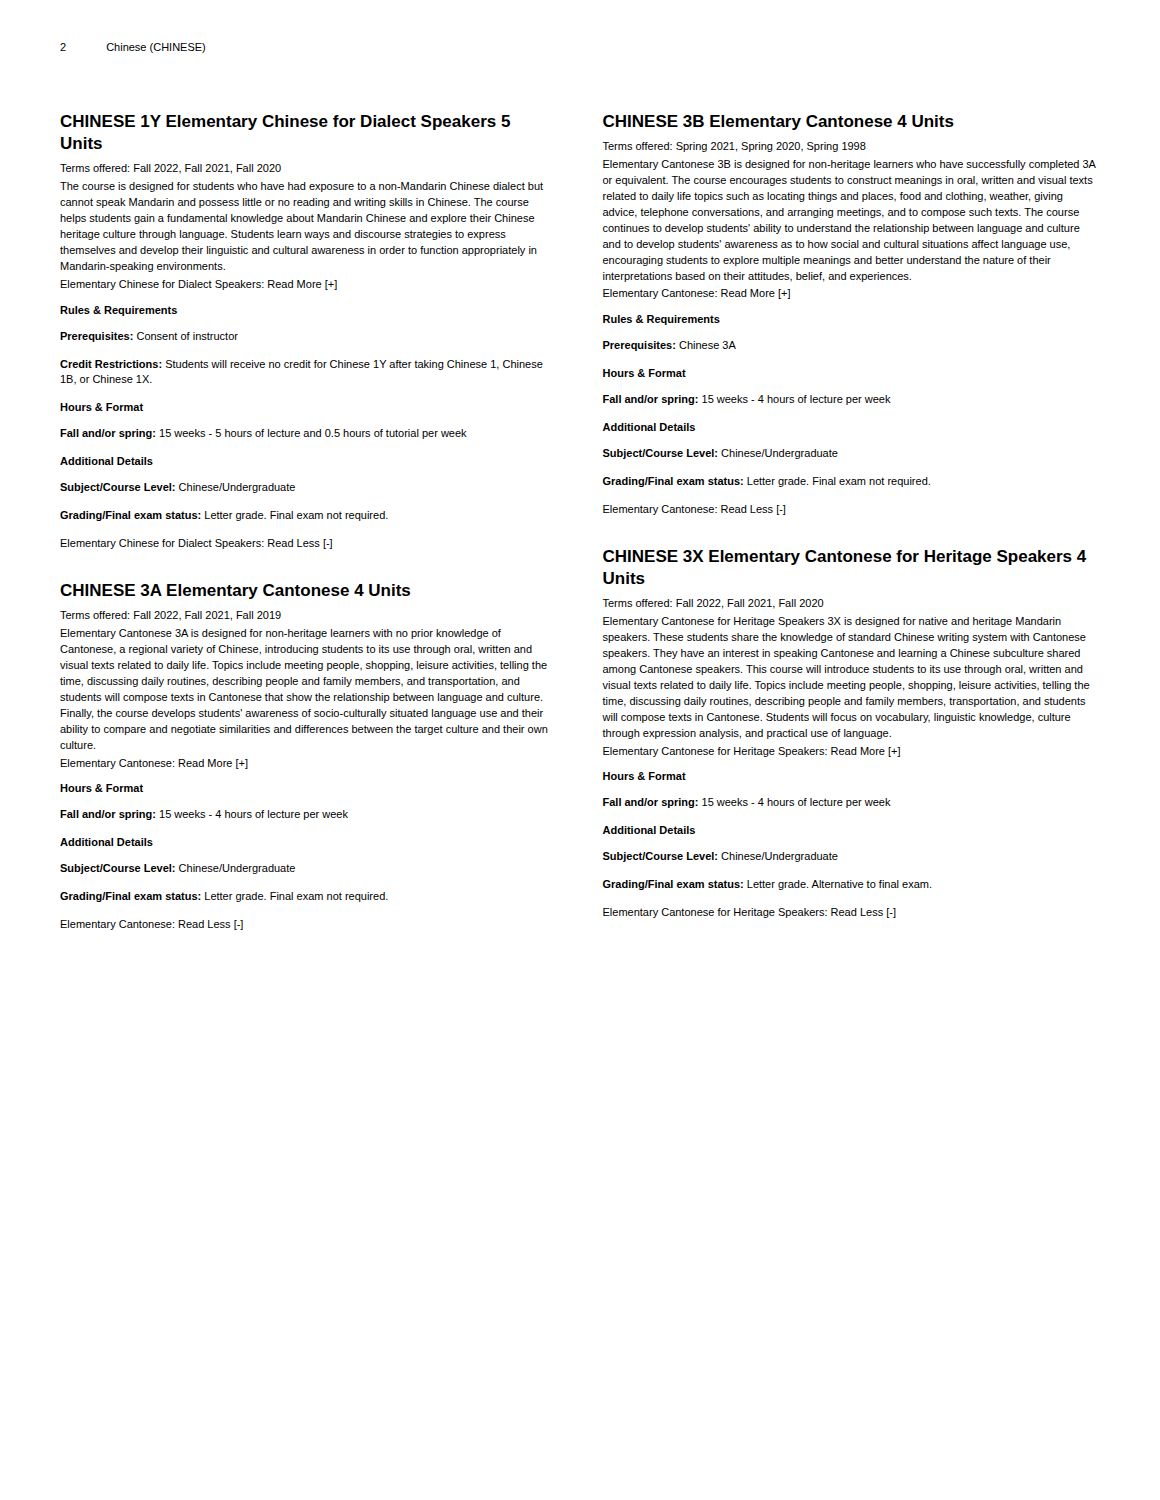2 Chinese (CHINESE)
CHINESE 1Y Elementary Chinese for Dialect Speakers 5 Units
Terms offered: Fall 2022, Fall 2021, Fall 2020
The course is designed for students who have had exposure to a non-Mandarin Chinese dialect but cannot speak Mandarin and possess little or no reading and writing skills in Chinese. The course helps students gain a fundamental knowledge about Mandarin Chinese and explore their Chinese heritage culture through language. Students learn ways and discourse strategies to express themselves and develop their linguistic and cultural awareness in order to function appropriately in Mandarin-speaking environments.
Elementary Chinese for Dialect Speakers: Read More [+]
Rules & Requirements
Prerequisites: Consent of instructor
Credit Restrictions: Students will receive no credit for Chinese 1Y after taking Chinese 1, Chinese 1B, or Chinese 1X.
Hours & Format
Fall and/or spring: 15 weeks - 5 hours of lecture and 0.5 hours of tutorial per week
Additional Details
Subject/Course Level: Chinese/Undergraduate
Grading/Final exam status: Letter grade. Final exam not required.
Elementary Chinese for Dialect Speakers: Read Less [-]
CHINESE 3A Elementary Cantonese 4 Units
Terms offered: Fall 2022, Fall 2021, Fall 2019
Elementary Cantonese 3A is designed for non-heritage learners with no prior knowledge of Cantonese, a regional variety of Chinese, introducing students to its use through oral, written and visual texts related to daily life. Topics include meeting people, shopping, leisure activities, telling the time, discussing daily routines, describing people and family members, and transportation, and students will compose texts in Cantonese that show the relationship between language and culture. Finally, the course develops students' awareness of socio-culturally situated language use and their ability to compare and negotiate similarities and differences between the target culture and their own culture.
Elementary Cantonese: Read More [+]
Hours & Format
Fall and/or spring: 15 weeks - 4 hours of lecture per week
Additional Details
Subject/Course Level: Chinese/Undergraduate
Grading/Final exam status: Letter grade. Final exam not required.
Elementary Cantonese: Read Less [-]
CHINESE 3B Elementary Cantonese 4 Units
Terms offered: Spring 2021, Spring 2020, Spring 1998
Elementary Cantonese 3B is designed for non-heritage learners who have successfully completed 3A or equivalent. The course encourages students to construct meanings in oral, written and visual texts related to daily life topics such as locating things and places, food and clothing, weather, giving advice, telephone conversations, and arranging meetings, and to compose such texts. The course continues to develop students' ability to understand the relationship between language and culture and to develop students' awareness as to how social and cultural situations affect language use, encouraging students to explore multiple meanings and better understand the nature of their interpretations based on their attitudes, belief, and experiences.
Elementary Cantonese: Read More [+]
Rules & Requirements
Prerequisites: Chinese 3A
Hours & Format
Fall and/or spring: 15 weeks - 4 hours of lecture per week
Additional Details
Subject/Course Level: Chinese/Undergraduate
Grading/Final exam status: Letter grade. Final exam not required.
Elementary Cantonese: Read Less [-]
CHINESE 3X Elementary Cantonese for Heritage Speakers 4 Units
Terms offered: Fall 2022, Fall 2021, Fall 2020
Elementary Cantonese for Heritage Speakers 3X is designed for native and heritage Mandarin speakers. These students share the knowledge of standard Chinese writing system with Cantonese speakers. They have an interest in speaking Cantonese and learning a Chinese subculture shared among Cantonese speakers. This course will introduce students to its use through oral, written and visual texts related to daily life. Topics include meeting people, shopping, leisure activities, telling the time, discussing daily routines, describing people and family members, transportation, and students will compose texts in Cantonese. Students will focus on vocabulary, linguistic knowledge, culture through expression analysis, and practical use of language.
Elementary Cantonese for Heritage Speakers: Read More [+]
Hours & Format
Fall and/or spring: 15 weeks - 4 hours of lecture per week
Additional Details
Subject/Course Level: Chinese/Undergraduate
Grading/Final exam status: Letter grade. Alternative to final exam.
Elementary Cantonese for Heritage Speakers: Read Less [-]